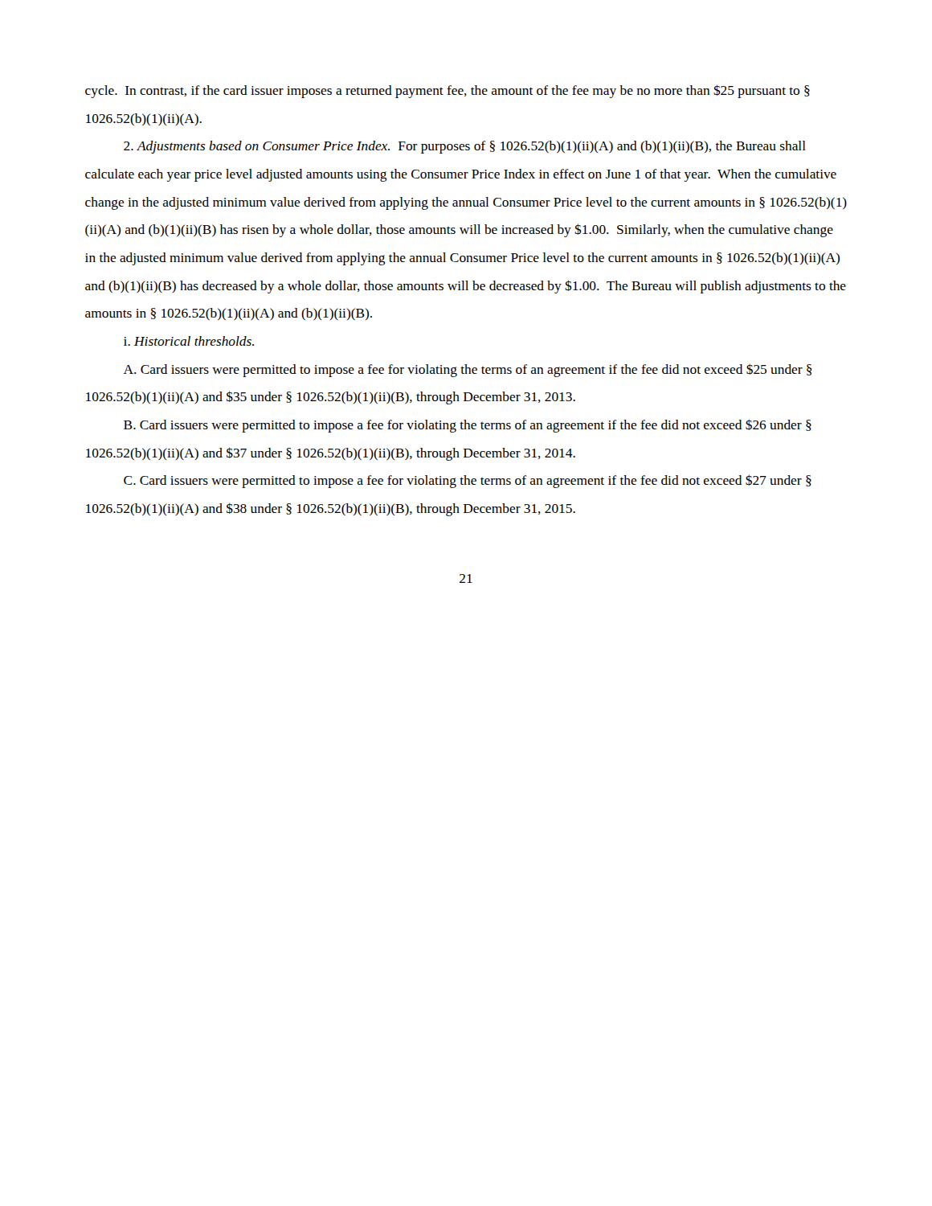cycle. In contrast, if the card issuer imposes a returned payment fee, the amount of the fee may be no more than $25 pursuant to § 1026.52(b)(1)(ii)(A).
2. Adjustments based on Consumer Price Index. For purposes of § 1026.52(b)(1)(ii)(A) and (b)(1)(ii)(B), the Bureau shall calculate each year price level adjusted amounts using the Consumer Price Index in effect on June 1 of that year. When the cumulative change in the adjusted minimum value derived from applying the annual Consumer Price level to the current amounts in § 1026.52(b)(1)(ii)(A) and (b)(1)(ii)(B) has risen by a whole dollar, those amounts will be increased by $1.00. Similarly, when the cumulative change in the adjusted minimum value derived from applying the annual Consumer Price level to the current amounts in § 1026.52(b)(1)(ii)(A) and (b)(1)(ii)(B) has decreased by a whole dollar, those amounts will be decreased by $1.00. The Bureau will publish adjustments to the amounts in § 1026.52(b)(1)(ii)(A) and (b)(1)(ii)(B).
i. Historical thresholds.
A. Card issuers were permitted to impose a fee for violating the terms of an agreement if the fee did not exceed $25 under § 1026.52(b)(1)(ii)(A) and $35 under § 1026.52(b)(1)(ii)(B), through December 31, 2013.
B. Card issuers were permitted to impose a fee for violating the terms of an agreement if the fee did not exceed $26 under § 1026.52(b)(1)(ii)(A) and $37 under § 1026.52(b)(1)(ii)(B), through December 31, 2014.
C. Card issuers were permitted to impose a fee for violating the terms of an agreement if the fee did not exceed $27 under § 1026.52(b)(1)(ii)(A) and $38 under § 1026.52(b)(1)(ii)(B), through December 31, 2015.
21